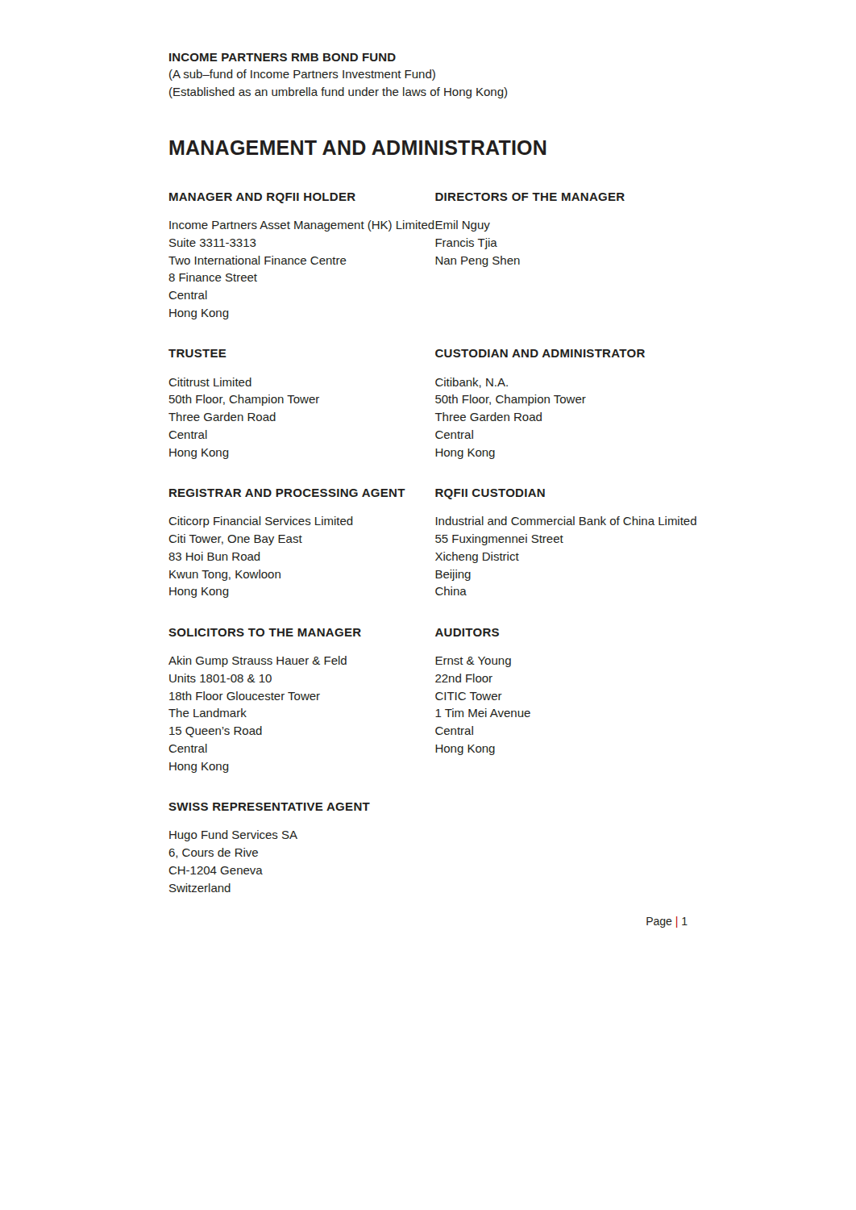INCOME PARTNERS RMB BOND FUND
(A sub–fund of Income Partners Investment Fund)
(Established as an umbrella fund under the laws of Hong Kong)
MANAGEMENT AND ADMINISTRATION
| MANAGER AND RQFII HOLDER Income Partners Asset Management (HK) Limited Suite 3311-3313 Two International Finance Centre 8 Finance Street Central Hong Kong | DIRECTORS OF THE MANAGER Emil Nguy Francis Tjia Nan Peng Shen |
| TRUSTEE Cititrust Limited 50th Floor, Champion Tower Three Garden Road Central Hong Kong | CUSTODIAN AND ADMINISTRATOR Citibank, N.A. 50th Floor, Champion Tower Three Garden Road Central Hong Kong |
| REGISTRAR AND PROCESSING AGENT Citicorp Financial Services Limited Citi Tower, One Bay East 83 Hoi Bun Road Kwun Tong, Kowloon Hong Kong | RQFII CUSTODIAN Industrial and Commercial Bank of China Limited 55 Fuxingmennei Street Xicheng District Beijing China |
| SOLICITORS TO THE MANAGER Akin Gump Strauss Hauer & Feld Units 1801-08 & 10 18th Floor Gloucester Tower The Landmark 15 Queen’s Road Central Hong Kong | AUDITORS Ernst & Young 22nd Floor CITIC Tower 1 Tim Mei Avenue Central Hong Kong |
| SWISS REPRESENTATIVE AGENT Hugo Fund Services SA 6, Cours de Rive CH-1204 Geneva Switzerland | |
Page | 1